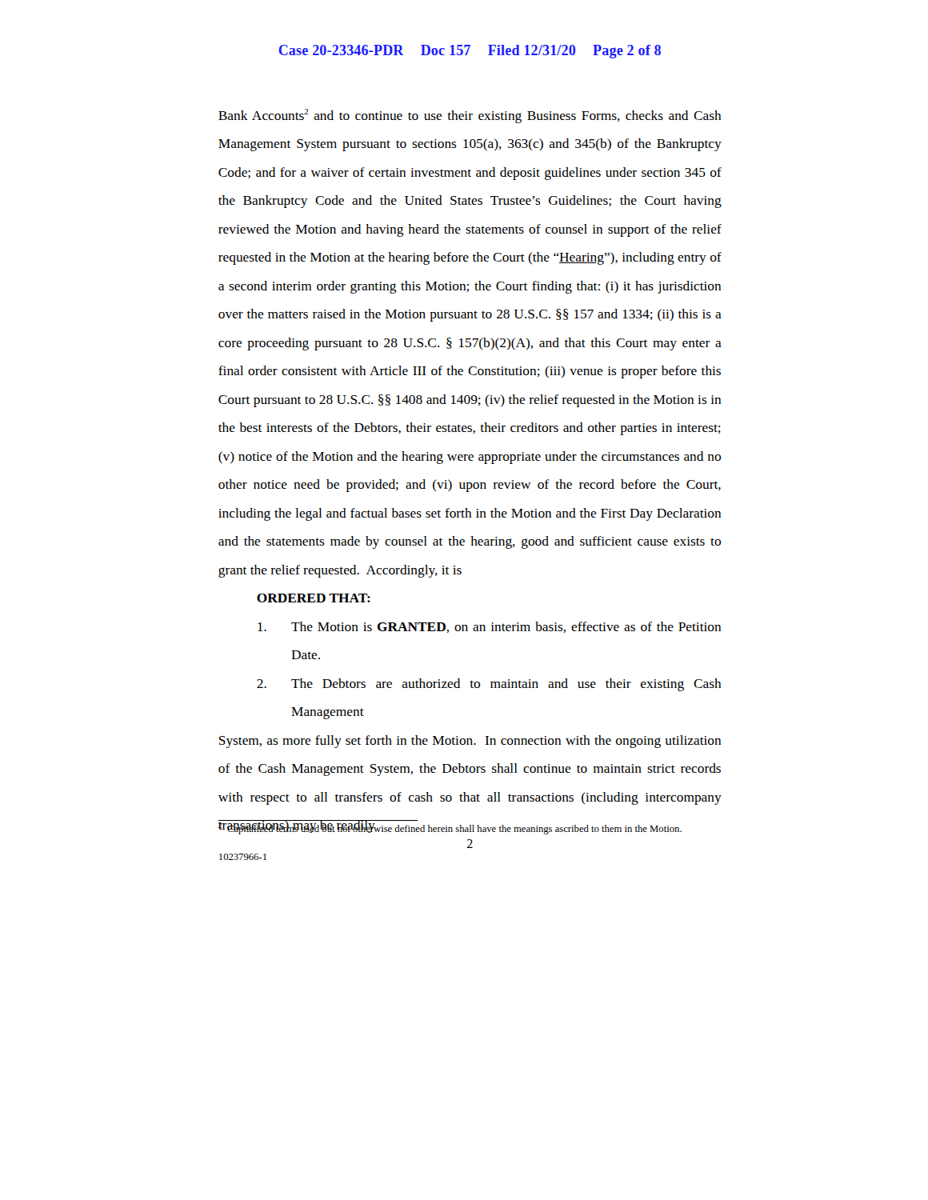Case 20-23346-PDR Doc 157 Filed 12/31/20 Page 2 of 8
Bank Accounts2 and to continue to use their existing Business Forms, checks and Cash Management System pursuant to sections 105(a), 363(c) and 345(b) of the Bankruptcy Code; and for a waiver of certain investment and deposit guidelines under section 345 of the Bankruptcy Code and the United States Trustee’s Guidelines; the Court having reviewed the Motion and having heard the statements of counsel in support of the relief requested in the Motion at the hearing before the Court (the “Hearing”), including entry of a second interim order granting this Motion; the Court finding that: (i) it has jurisdiction over the matters raised in the Motion pursuant to 28 U.S.C. §§ 157 and 1334; (ii) this is a core proceeding pursuant to 28 U.S.C. § 157(b)(2)(A), and that this Court may enter a final order consistent with Article III of the Constitution; (iii) venue is proper before this Court pursuant to 28 U.S.C. §§ 1408 and 1409; (iv) the relief requested in the Motion is in the best interests of the Debtors, their estates, their creditors and other parties in interest; (v) notice of the Motion and the hearing were appropriate under the circumstances and no other notice need be provided; and (vi) upon review of the record before the Court, including the legal and factual bases set forth in the Motion and the First Day Declaration and the statements made by counsel at the hearing, good and sufficient cause exists to grant the relief requested. Accordingly, it is
ORDERED THAT:
1.
The Motion is GRANTED, on an interim basis, effective as of the Petition Date.
2.
The Debtors are authorized to maintain and use their existing Cash Management
System, as more fully set forth in the Motion. In connection with the ongoing utilization of the Cash Management System, the Debtors shall continue to maintain strict records with respect to all transfers of cash so that all transactions (including intercompany transactions) may be readily
2 Capitalized terms used but not otherwise defined herein shall have the meanings ascribed to them in the Motion.
2
10237966-1